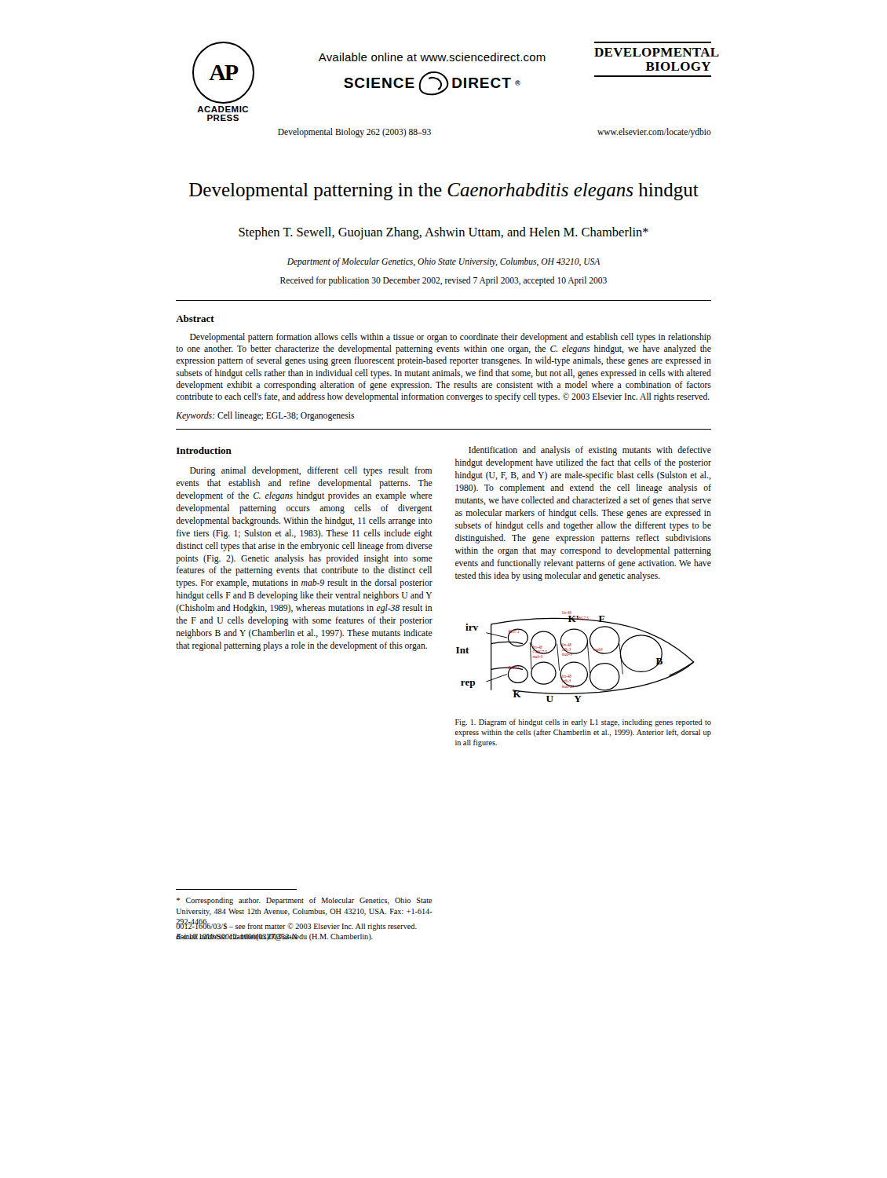AP
ACADEMIC
PRESS
Available online at www.sciencedirect.com
SCIENCE DIRECT®
DEVELOPMENTAL
BIOLOGY
Developmental Biology 262 (2003) 88–93
www.elsevier.com/locate/ydbio
Developmental patterning in the Caenorhabditis elegans hindgut
Stephen T. Sewell, Guojuan Zhang, Ashwin Uttam, and Helen M. Chamberlin*
Department of Molecular Genetics, Ohio State University, Columbus, OH 43210, USA
Received for publication 30 December 2002, revised 7 April 2003, accepted 10 April 2003
Abstract
Developmental pattern formation allows cells within a tissue or organ to coordinate their development and establish cell types in relationship to one another. To better characterize the developmental patterning events within one organ, the C. elegans hindgut, we have analyzed the expression pattern of several genes using green fluorescent protein-based reporter transgenes. In wild-type animals, these genes are expressed in subsets of hindgut cells rather than in individual cell types. In mutant animals, we find that some, but not all, genes expressed in cells with altered development exhibit a corresponding alteration of gene expression. The results are consistent with a model where a combination of factors contribute to each cell's fate, and address how developmental information converges to specify cell types. © 2003 Elsevier Inc. All rights reserved.
Keywords: Cell lineage; EGL-38; Organogenesis
Introduction
During animal development, different cell types result from events that establish and refine developmental patterns. The development of the C. elegans hindgut provides an example where developmental patterning occurs among cells of divergent developmental backgrounds. Within the hindgut, 11 cells arrange into five tiers (Fig. 1; Sulston et al., 1983). These 11 cells include eight distinct cell types that arise in the embryonic cell lineage from diverse points (Fig. 2). Genetic analysis has provided insight into some features of the patterning events that contribute to the distinct cell types. For example, mutations in mab-9 result in the dorsal posterior hindgut cells F and B developing like their ventral neighbors U and Y (Chisholm and Hodgkin, 1989), whereas mutations in egl-38 result in the F and U cells developing with some features of their posterior neighbors B and Y (Chamberlin et al., 1997). These mutants indicate that regional patterning plays a role in the development of this organ.
* Corresponding author. Department of Molecular Genetics, Ohio State University, 484 West 12th Avenue, Columbus, OH 43210, USA. Fax: +1-614-292-4466.
E-mail address: chamberlin.27@osu.edu (H.M. Chamberlin).
Identification and analysis of existing mutants with defective hindgut development have utilized the fact that cells of the posterior hindgut (U, F, B, and Y) are male-specific blast cells (Sulston et al., 1980). To complement and extend the cell lineage analysis of mutants, we have collected and characterized a set of genes that serve as molecular markers of hindgut cells. These genes are expressed in subsets of hindgut cells and together allow the different types to be distinguished. The gene expression patterns reflect subdivisions within the organ that may correspond to developmental patterning events and functionally relevant patterns of gene activation. We have tested this idea by using molecular and genetic analyses.
irv Int rep K U Y K' F B lin-48 C48G7.5 R107.1 R107.1 lin-48 C48G7.5 mab-9 lin-48 cdh-3 mab-9 mab9 lin-48 cdh-3 mab-23
Fig. 1. Diagram of hindgut cells in early L1 stage, including genes reported to express within the cells (after Chamberlin et al., 1999). Anterior left, dorsal up in all figures.
0012-1606/03/$ – see front matter © 2003 Elsevier Inc. All rights reserved.
doi:10.1016/S0012-1606(03)00352-X